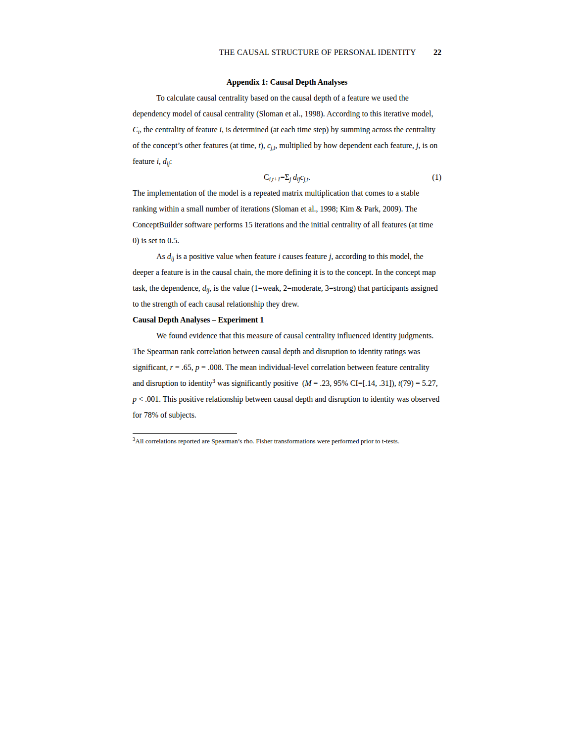The Causal Structure of Personal Identity 22
Appendix 1: Causal Depth Analyses
To calculate causal centrality based on the causal depth of a feature we used the dependency model of causal centrality (Sloman et al., 1998). According to this iterative model, Ci, the centrality of feature i, is determined (at each time step) by summing across the centrality of the concept’s other features (at time, t), cj,t, multiplied by how dependent each feature, j, is on feature i, dij:
Ci,t+1=Σj dijcj,t. (1)
The implementation of the model is a repeated matrix multiplication that comes to a stable ranking within a small number of iterations (Sloman et al., 1998; Kim & Park, 2009). The ConceptBuilder software performs 15 iterations and the initial centrality of all features (at time 0) is set to 0.5.
As dij is a positive value when feature i causes feature j, according to this model, the deeper a feature is in the causal chain, the more defining it is to the concept. In the concept map task, the dependence, dij, is the value (1=weak, 2=moderate, 3=strong) that participants assigned to the strength of each causal relationship they drew.
Causal Depth Analyses – Experiment 1
We found evidence that this measure of causal centrality influenced identity judgments. The Spearman rank correlation between causal depth and disruption to identity ratings was significant, r = .65, p = .008. The mean individual-level correlation between feature centrality and disruption to identity3 was significantly positive (M = .23, 95% CI=[.14, .31]), t(79) = 5.27, p < .001. This positive relationship between causal depth and disruption to identity was observed for 78% of subjects.
3All correlations reported are Spearman’s rho. Fisher transformations were performed prior to t-tests.